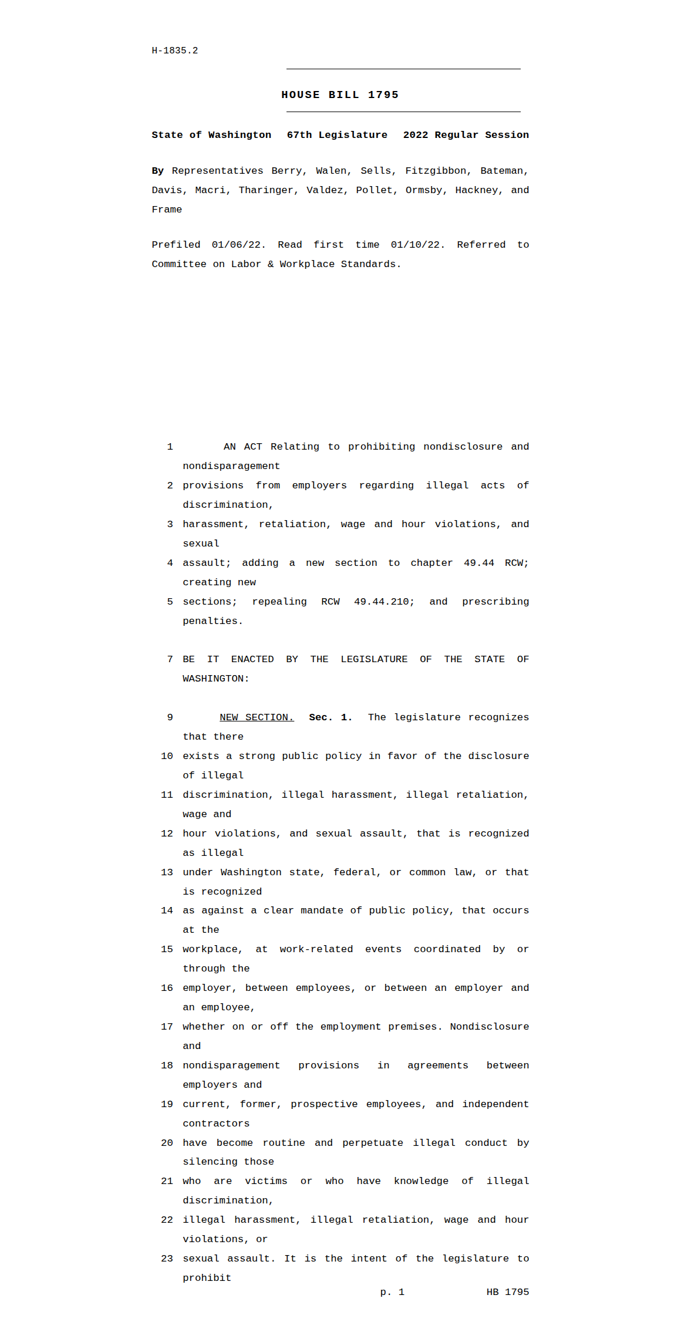H-1835.2
HOUSE BILL 1795
State of Washington 67th Legislature 2022 Regular Session
By Representatives Berry, Walen, Sells, Fitzgibbon, Bateman, Davis, Macri, Tharinger, Valdez, Pollet, Ormsby, Hackney, and Frame
Prefiled 01/06/22. Read first time 01/10/22. Referred to Committee on Labor & Workplace Standards.
AN ACT Relating to prohibiting nondisclosure and nondisparagement
provisions from employers regarding illegal acts of discrimination,
harassment, retaliation, wage and hour violations, and sexual
assault; adding a new section to chapter 49.44 RCW; creating new
sections; repealing RCW 49.44.210; and prescribing penalties.
BE IT ENACTED BY THE LEGISLATURE OF THE STATE OF WASHINGTON:
NEW SECTION. Sec. 1. The legislature recognizes that there
exists a strong public policy in favor of the disclosure of illegal
discrimination, illegal harassment, illegal retaliation, wage and
hour violations, and sexual assault, that is recognized as illegal
under Washington state, federal, or common law, or that is recognized
as against a clear mandate of public policy, that occurs at the
workplace, at work-related events coordinated by or through the
employer, between employees, or between an employer and an employee,
whether on or off the employment premises. Nondisclosure and
nondisparagement provisions in agreements between employers and
current, former, prospective employees, and independent contractors
have become routine and perpetuate illegal conduct by silencing those
who are victims or who have knowledge of illegal discrimination,
illegal harassment, illegal retaliation, wage and hour violations, or
sexual assault. It is the intent of the legislature to prohibit
p. 1 HB 1795